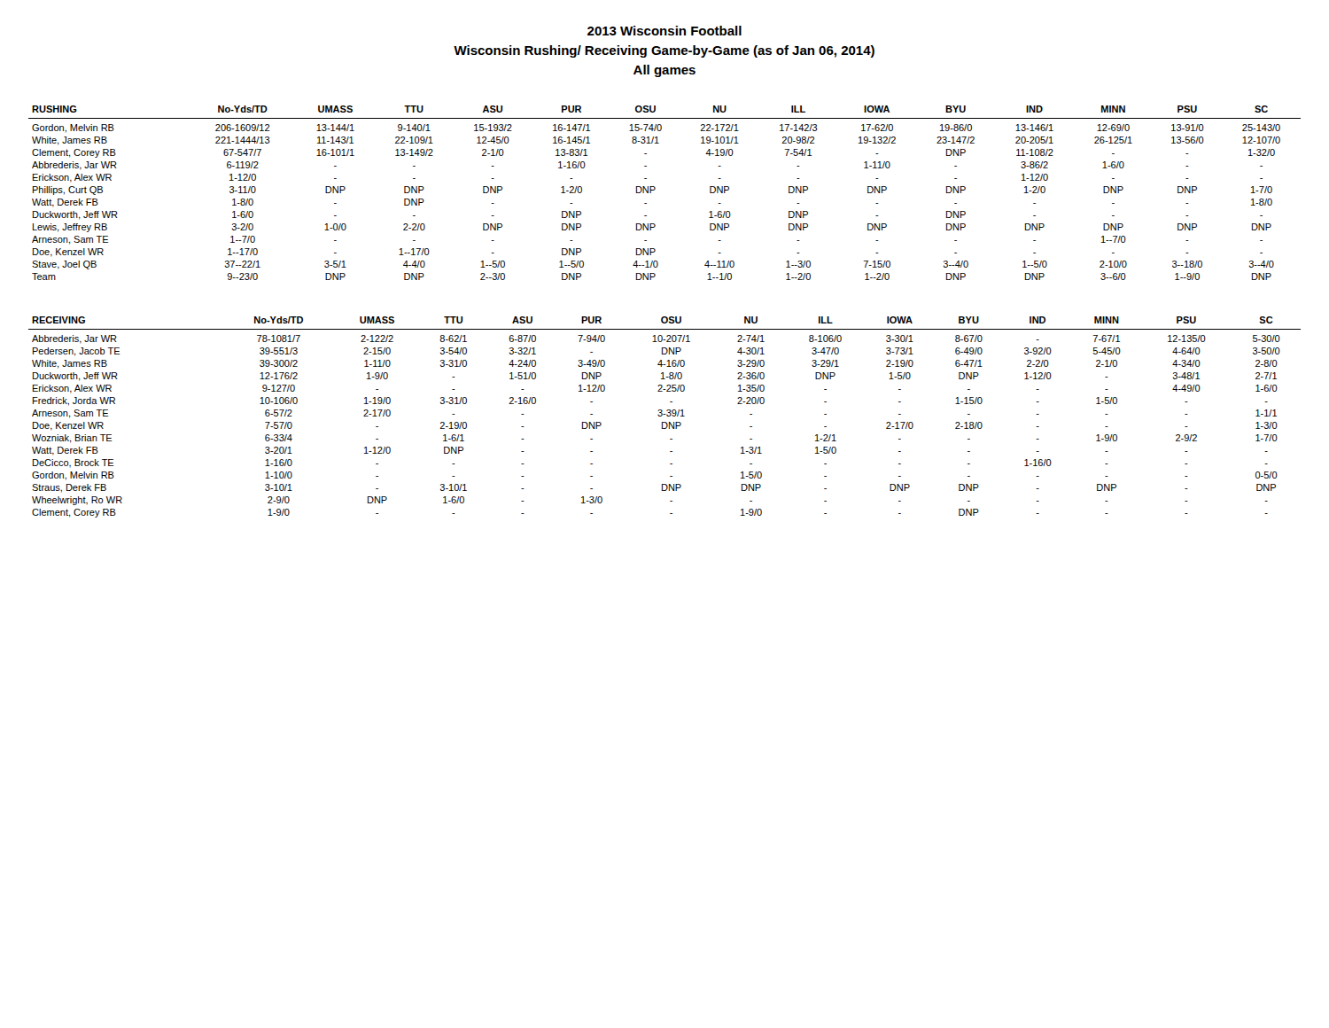2013 Wisconsin Football
Wisconsin Rushing/ Receiving Game-by-Game (as of Jan 06, 2014)
All games
| RUSHING | No-Yds/TD | UMASS | TTU | ASU | PUR | OSU | NU | ILL | IOWA | BYU | IND | MINN | PSU | SC |
| --- | --- | --- | --- | --- | --- | --- | --- | --- | --- | --- | --- | --- | --- | --- |
| Gordon, Melvin RB | 206-1609/12 | 13-144/1 | 9-140/1 | 15-193/2 | 16-147/1 | 15-74/0 | 22-172/1 | 17-142/3 | 17-62/0 | 19-86/0 | 13-146/1 | 12-69/0 | 13-91/0 | 25-143/0 |
| White, James RB | 221-1444/13 | 11-143/1 | 22-109/1 | 12-45/0 | 16-145/1 | 8-31/1 | 19-101/1 | 20-98/2 | 19-132/2 | 23-147/2 | 20-205/1 | 26-125/1 | 13-56/0 | 12-107/0 |
| Clement, Corey RB | 67-547/7 | 16-101/1 | 13-149/2 | 2-1/0 | 13-83/1 | - | 4-19/0 | 7-54/1 | - | DNP | 11-108/2 | - | - | 1-32/0 |
| Abbrederis, Jar WR | 6-119/2 | - | - | - | 1-16/0 | - | - | - | 1-11/0 | - | 3-86/2 | 1-6/0 | - | - |
| Erickson, Alex WR | 1-12/0 | - | - | - | - | - | - | - | - | - | 1-12/0 | - | - | - |
| Phillips, Curt QB | 3-11/0 | DNP | DNP | DNP | 1-2/0 | DNP | DNP | DNP | DNP | DNP | 1-2/0 | DNP | DNP | 1-7/0 |
| Watt, Derek FB | 1-8/0 | - | DNP | - | - | - | - | - | - | - | - | - | - | 1-8/0 |
| Duckworth, Jeff WR | 1-6/0 | - | - | - | DNP | - | 1-6/0 | DNP | - | DNP | - | - | - | - |
| Lewis, Jeffrey RB | 3-2/0 | 1-0/0 | 2-2/0 | DNP | DNP | DNP | DNP | DNP | DNP | DNP | DNP | DNP | DNP | DNP |
| Arneson, Sam TE | 1--7/0 | - | - | - | - | - | - | - | - | - | - | 1--7/0 | - | - |
| Doe, Kenzel WR | 1--17/0 | - | 1--17/0 | - | DNP | DNP | - | - | - | - | - | - | - | - |
| Stave, Joel QB | 37--22/1 | 3-5/1 | 4-4/0 | 1--5/0 | 1--5/0 | 4--1/0 | 4--11/0 | 1--3/0 | 7-15/0 | 3--4/0 | 1--5/0 | 2-10/0 | 3--18/0 | 3--4/0 |
| Team | 9--23/0 | DNP | DNP | 2--3/0 | DNP | DNP | 1--1/0 | 1--2/0 | 1--2/0 | DNP | DNP | 3--6/0 | 1--9/0 | DNP |
| RECEIVING | No-Yds/TD | UMASS | TTU | ASU | PUR | OSU | NU | ILL | IOWA | BYU | IND | MINN | PSU | SC |
| --- | --- | --- | --- | --- | --- | --- | --- | --- | --- | --- | --- | --- | --- | --- |
| Abbrederis, Jar WR | 78-1081/7 | 2-122/2 | 8-62/1 | 6-87/0 | 7-94/0 | 10-207/1 | 2-74/1 | 8-106/0 | 3-30/1 | 8-67/0 | - | 7-67/1 | 12-135/0 | 5-30/0 |
| Pedersen, Jacob TE | 39-551/3 | 2-15/0 | 3-54/0 | 3-32/1 | - | DNP | 4-30/1 | 3-47/0 | 3-73/1 | 6-49/0 | 3-92/0 | 5-45/0 | 4-64/0 | 3-50/0 |
| White, James RB | 39-300/2 | 1-11/0 | 3-31/0 | 4-24/0 | 3-49/0 | 4-16/0 | 3-29/0 | 3-29/1 | 2-19/0 | 6-47/1 | 2-2/0 | 2-1/0 | 4-34/0 | 2-8/0 |
| Duckworth, Jeff WR | 12-176/2 | 1-9/0 | - | 1-51/0 | DNP | 1-8/0 | 2-36/0 | DNP | 1-5/0 | DNP | 1-12/0 | - | 3-48/1 | 2-7/1 |
| Erickson, Alex WR | 9-127/0 | - | - | - | 1-12/0 | 2-25/0 | 1-35/0 | - | - | - | - | - | 4-49/0 | 1-6/0 |
| Fredrick, Jorda WR | 10-106/0 | 1-19/0 | 3-31/0 | 2-16/0 | - | - | 2-20/0 | - | - | 1-15/0 | - | 1-5/0 | - | - |
| Arneson, Sam TE | 6-57/2 | 2-17/0 | - | - | - | 3-39/1 | - | - | - | - | - | - | - | 1-1/1 |
| Doe, Kenzel WR | 7-57/0 | - | 2-19/0 | - | DNP | DNP | - | - | 2-17/0 | 2-18/0 | - | - | - | 1-3/0 |
| Wozniak, Brian TE | 6-33/4 | - | 1-6/1 | - | - | - | - | 1-2/1 | - | - | - | 1-9/0 | 2-9/2 | 1-7/0 |
| Watt, Derek FB | 3-20/1 | 1-12/0 | DNP | - | - | - | 1-3/1 | 1-5/0 | - | - | - | - | - | - |
| DeCicco, Brock TE | 1-16/0 | - | - | - | - | - | - | - | - | - | 1-16/0 | - | - | - |
| Gordon, Melvin RB | 1-10/0 | - | - | - | - | - | 1-5/0 | - | - | - | - | - | - | 0-5/0 |
| Straus, Derek FB | 3-10/1 | - | 3-10/1 | - | - | DNP | DNP | - | DNP | DNP | - | DNP | - | DNP |
| Wheelwright, Ro WR | 2-9/0 | DNP | 1-6/0 | - | 1-3/0 | - | - | - | - | - | - | - | - | - |
| Clement, Corey RB | 1-9/0 | - | - | - | - | - | 1-9/0 | - | - | DNP | - | - | - | - |